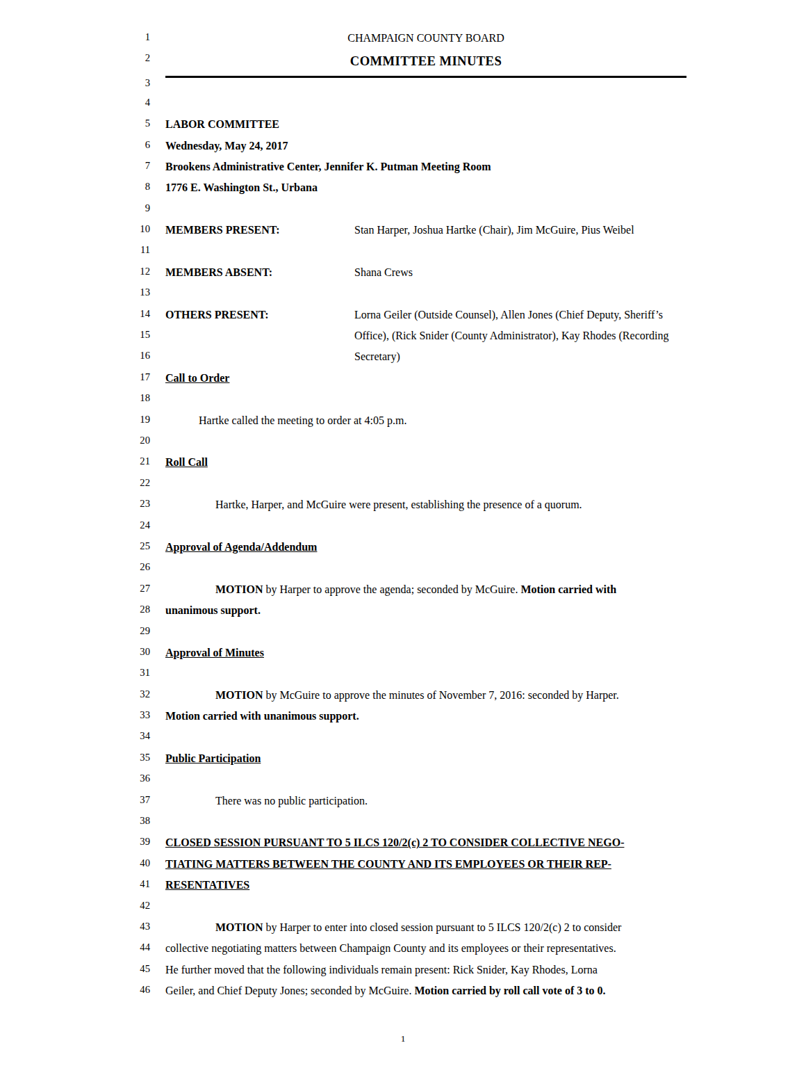1
CHAMPAIGN COUNTY BOARD
2
COMMITTEE MINUTES
3
4
5
LABOR COMMITTEE
6
Wednesday, May 24, 2017
7
Brookens Administrative Center, Jennifer K. Putman Meeting Room
8
1776 E. Washington St., Urbana
9
10
MEMBERS PRESENT: Stan Harper, Joshua Hartke (Chair), Jim McGuire, Pius Weibel
11
12
MEMBERS ABSENT: Shana Crews
13
14
OTHERS PRESENT: Lorna Geiler (Outside Counsel), Allen Jones (Chief Deputy, Sheriff’s
15
Office), (Rick Snider (County Administrator), Kay Rhodes (Recording
16
Secretary)
17
Call to Order
18
19
Hartke called the meeting to order at 4:05 p.m.
20
21
Roll Call
22
23
Hartke, Harper, and McGuire were present, establishing the presence of a quorum.
24
25
Approval of Agenda/Addendum
26
27
MOTION by Harper to approve the agenda; seconded by McGuire. Motion carried with
28
unanimous support.
29
30
Approval of Minutes
31
32
MOTION by McGuire to approve the minutes of November 7, 2016: seconded by Harper.
33
Motion carried with unanimous support.
34
35
Public Participation
36
37
There was no public participation.
38
39
CLOSED SESSION PURSUANT TO 5 ILCS 120/2(c) 2 TO CONSIDER COLLECTIVE NEGO-
40
TIATING MATTERS BETWEEN THE COUNTY AND ITS EMPLOYEES OR THEIR REP-
41
RESENTATIVES
42
43
MOTION by Harper to enter into closed session pursuant to 5 ILCS 120/2(c) 2 to consider
44
collective negotiating matters between Champaign County and its employees or their representatives.
45
He further moved that the following individuals remain present: Rick Snider, Kay Rhodes, Lorna
46
Geiler, and Chief Deputy Jones; seconded by McGuire. Motion carried by roll call vote of 3 to 0.
1